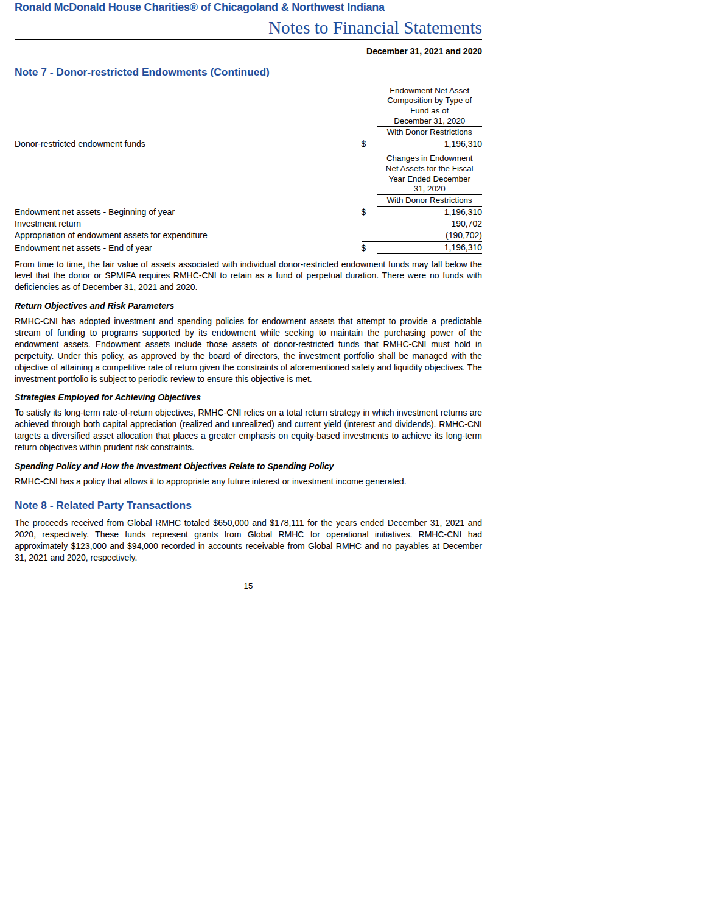Ronald McDonald House Charities® of Chicagoland & Northwest Indiana
Notes to Financial Statements
December 31, 2021 and 2020
Note 7 - Donor-restricted Endowments (Continued)
| | | | Endowment Net Asset Composition by Type of Fund as of December 31, 2020 |
| | | | With Donor Restrictions |
| Donor-restricted endowment funds | | $ | 1,196,310 |
| | | | Changes in Endowment Net Assets for the Fiscal Year Ended December 31, 2020 |
| | | | With Donor Restrictions |
| Endowment net assets - Beginning of year | | $ | 1,196,310 |
| Investment return | | | 190,702 |
| Appropriation of endowment assets for expenditure | | | (190,702) |
| Endowment net assets - End of year | | $ | 1,196,310 |
From time to time, the fair value of assets associated with individual donor-restricted endowment funds may fall below the level that the donor or SPMIFA requires RMHC-CNI to retain as a fund of perpetual duration. There were no funds with deficiencies as of December 31, 2021 and 2020.
Return Objectives and Risk Parameters
RMHC-CNI has adopted investment and spending policies for endowment assets that attempt to provide a predictable stream of funding to programs supported by its endowment while seeking to maintain the purchasing power of the endowment assets. Endowment assets include those assets of donor-restricted funds that RMHC-CNI must hold in perpetuity. Under this policy, as approved by the board of directors, the investment portfolio shall be managed with the objective of attaining a competitive rate of return given the constraints of aforementioned safety and liquidity objectives. The investment portfolio is subject to periodic review to ensure this objective is met.
Strategies Employed for Achieving Objectives
To satisfy its long-term rate-of-return objectives, RMHC-CNI relies on a total return strategy in which investment returns are achieved through both capital appreciation (realized and unrealized) and current yield (interest and dividends). RMHC-CNI targets a diversified asset allocation that places a greater emphasis on equity-based investments to achieve its long-term return objectives within prudent risk constraints.
Spending Policy and How the Investment Objectives Relate to Spending Policy
RMHC-CNI has a policy that allows it to appropriate any future interest or investment income generated.
Note 8 - Related Party Transactions
The proceeds received from Global RMHC totaled $650,000 and $178,111 for the years ended December 31, 2021 and 2020, respectively. These funds represent grants from Global RMHC for operational initiatives. RMHC-CNI had approximately $123,000 and $94,000 recorded in accounts receivable from Global RMHC and no payables at December 31, 2021 and 2020, respectively.
15